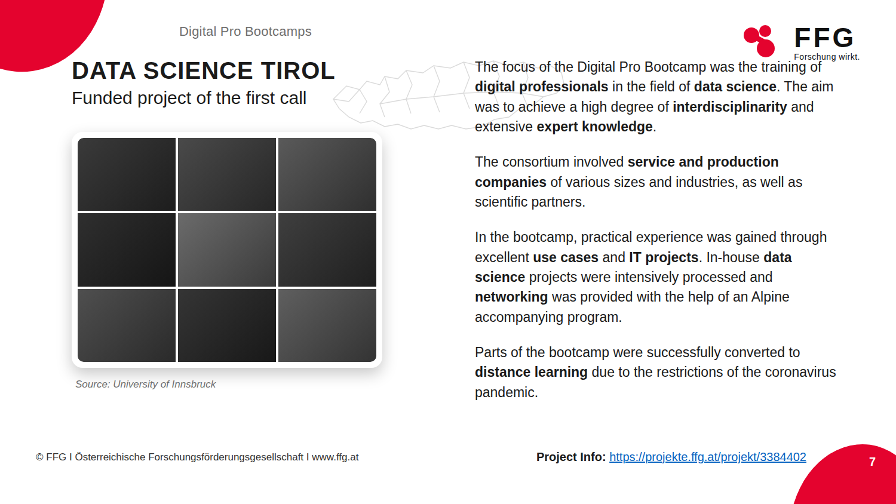Digital Pro Bootcamps
FFG
Forschung wirkt.
Data Science Tirol
Funded project of the first call
Source: University of Innsbruck
The focus of the Digital Pro Bootcamp was the training of digital professionals in the field of data science. The aim was to achieve a high degree of interdisciplinarity and extensive expert knowledge.
The consortium involved service and production companies of various sizes and industries, as well as scientific partners.
In the bootcamp, practical experience was gained through excellent use cases and IT projects. In-house data science projects were intensively processed and networking was provided with the help of an Alpine accompanying program.
Parts of the bootcamp were successfully converted to distance learning due to the restrictions of the coronavirus pandemic.
© FFG I Österreichische Forschungsförderungsgesellschaft I www.ffg.at
Project Info: https://projekte.ffg.at/projekt/3384402
7